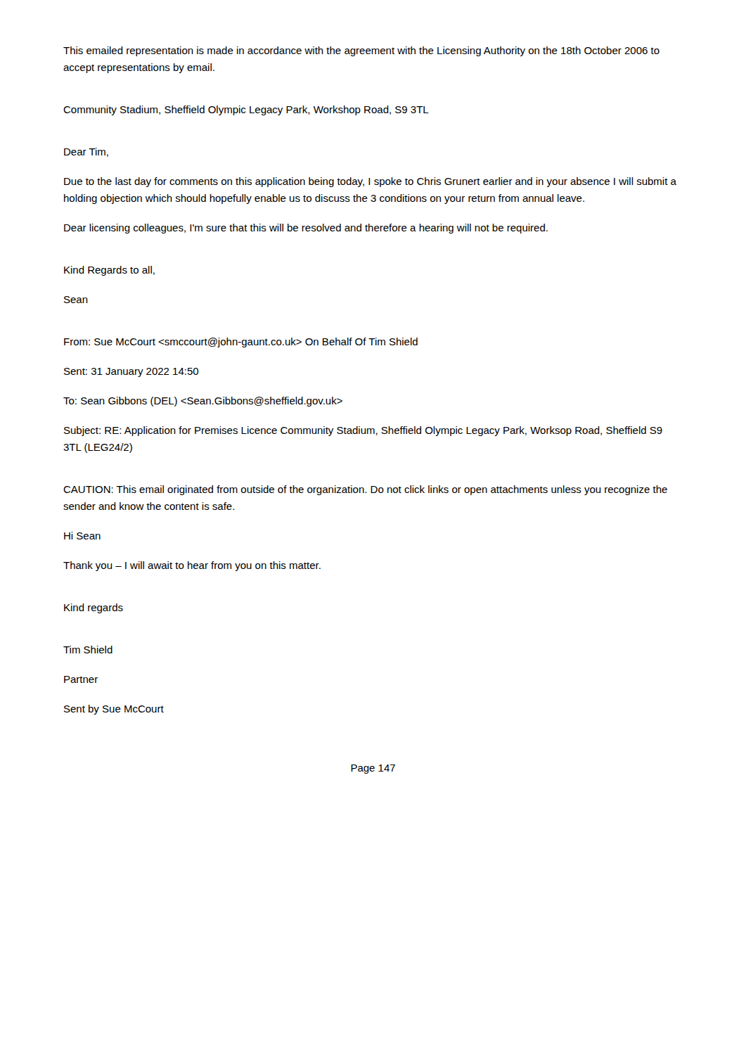This emailed representation is made in accordance with the agreement with the Licensing Authority on the 18th October 2006 to accept representations by email.
Community Stadium, Sheffield Olympic Legacy Park, Workshop Road, S9 3TL
Dear Tim,
Due to the last day for comments on this application being today, I spoke to Chris Grunert earlier and in your absence I will submit a holding objection which should hopefully enable us to discuss the 3 conditions on your return from annual leave.
Dear licensing colleagues, I'm sure that this will be resolved and therefore a hearing will not be required.
Kind Regards to all,
Sean
From: Sue McCourt <smccourt@john-gaunt.co.uk> On Behalf Of Tim Shield
Sent: 31 January 2022 14:50
To: Sean Gibbons (DEL) <Sean.Gibbons@sheffield.gov.uk>
Subject: RE: Application for Premises Licence Community Stadium, Sheffield Olympic Legacy Park, Worksop Road, Sheffield S9 3TL (LEG24/2)
CAUTION: This email originated from outside of the organization. Do not click links or open attachments unless you recognize the sender and know the content is safe.
Hi Sean
Thank you – I will await to hear from you on this matter.
Kind regards
Tim Shield
Partner
Sent by Sue McCourt
Page 147